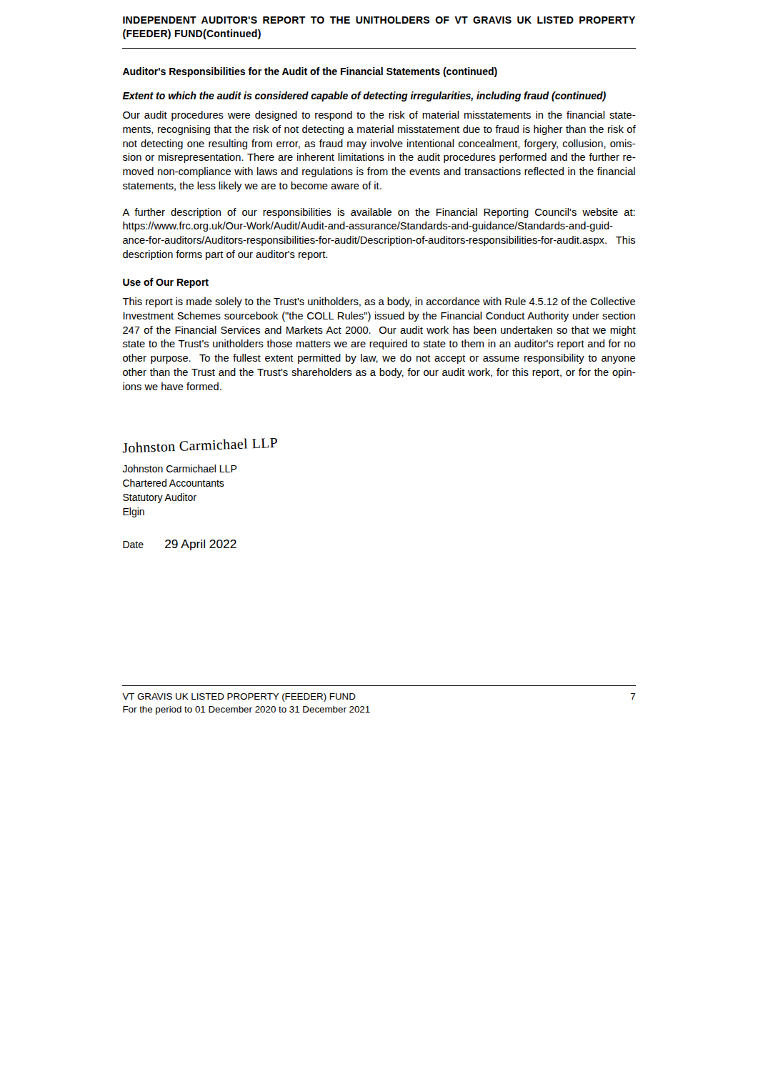INDEPENDENT AUDITOR'S REPORT TO THE UNITHOLDERS OF VT GRAVIS UK LISTED PROPERTY (FEEDER) FUND(Continued)
Auditor's Responsibilities for the Audit of the Financial Statements (continued)
Extent to which the audit is considered capable of detecting irregularities, including fraud (continued)
Our audit procedures were designed to respond to the risk of material misstatements in the financial statements, recognising that the risk of not detecting a material misstatement due to fraud is higher than the risk of not detecting one resulting from error, as fraud may involve intentional concealment, forgery, collusion, omission or misrepresentation. There are inherent limitations in the audit procedures performed and the further removed non-compliance with laws and regulations is from the events and transactions reflected in the financial statements, the less likely we are to become aware of it.
A further description of our responsibilities is available on the Financial Reporting Council's website at: https://www.frc.org.uk/Our-Work/Audit/Audit-and-assurance/Standards-and-guidance/Standards-and-guidance-for-auditors/Auditors-responsibilities-for-audit/Description-of-auditors-responsibilities-for-audit.aspx. This description forms part of our auditor's report.
Use of Our Report
This report is made solely to the Trust's unitholders, as a body, in accordance with Rule 4.5.12 of the Collective Investment Schemes sourcebook ("the COLL Rules") issued by the Financial Conduct Authority under section 247 of the Financial Services and Markets Act 2000. Our audit work has been undertaken so that we might state to the Trust's unitholders those matters we are required to state to them in an auditor's report and for no other purpose. To the fullest extent permitted by law, we do not accept or assume responsibility to anyone other than the Trust and the Trust's shareholders as a body, for our audit work, for this report, or for the opinions we have formed.
Johnston Carmichael LLP
Johnston Carmichael LLP
Chartered Accountants
Statutory Auditor
Elgin
Date 29 April 2022
VT GRAVIS UK LISTED PROPERTY (FEEDER) FUND
For the period to 01 December 2020 to 31 December 2021
7